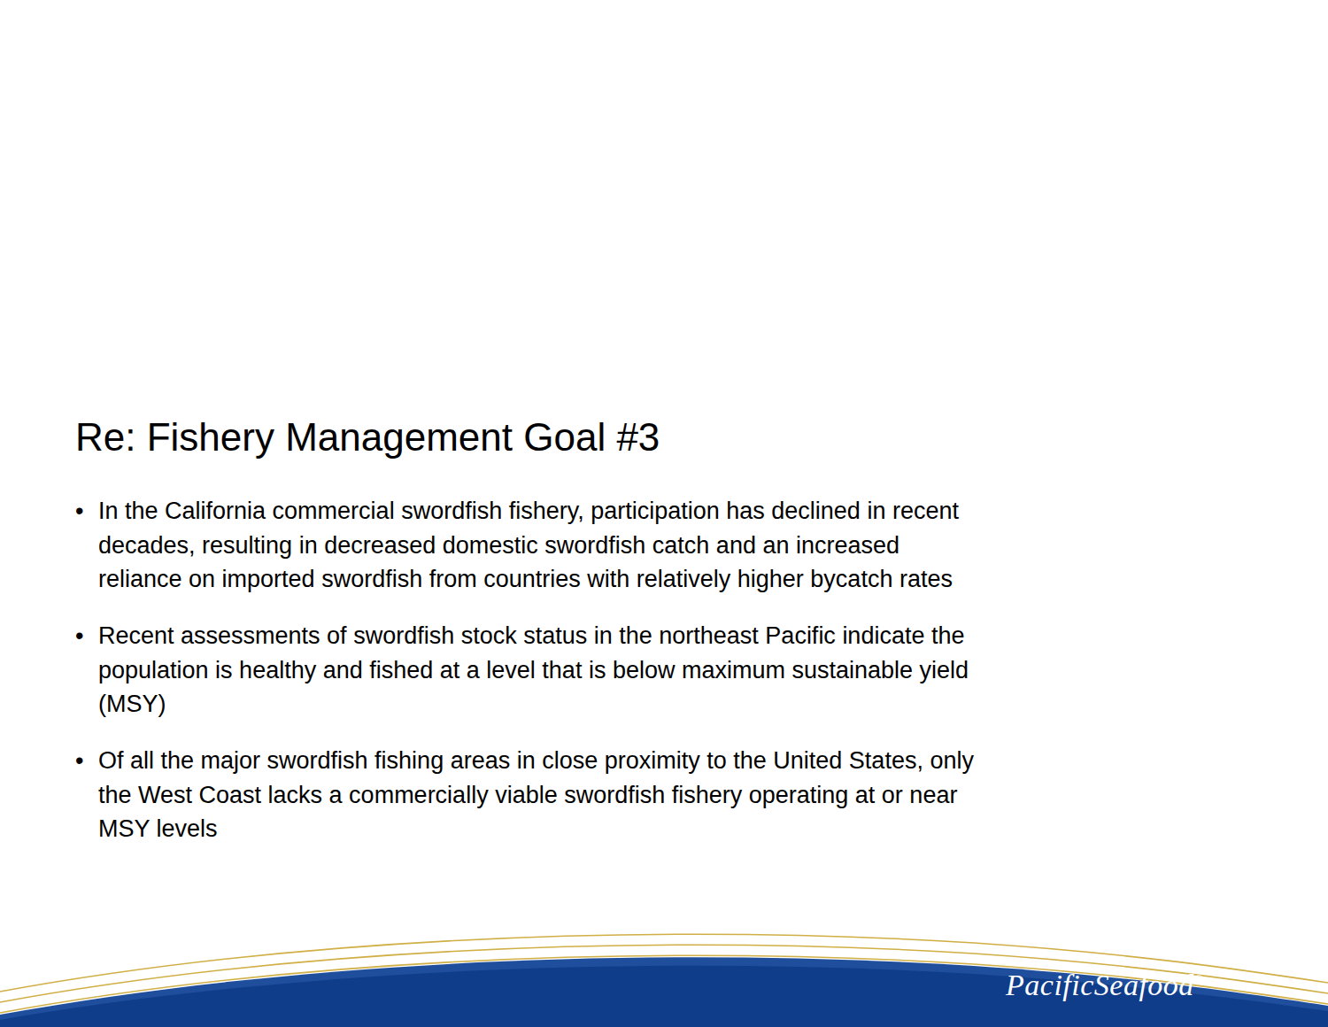Re: Fishery Management Goal #3
In the California commercial swordfish fishery, participation has declined in recent decades, resulting in decreased domestic swordfish catch and an increased reliance on imported swordfish from countries with relatively higher bycatch rates
Recent assessments of swordfish stock status in the northeast Pacific indicate the population is healthy and fished at a level that is below maximum sustainable yield (MSY)
Of all the major swordfish fishing areas in close proximity to the United States, only the West Coast lacks a commercially viable swordfish fishery operating at or near MSY levels
PacificSeafood®